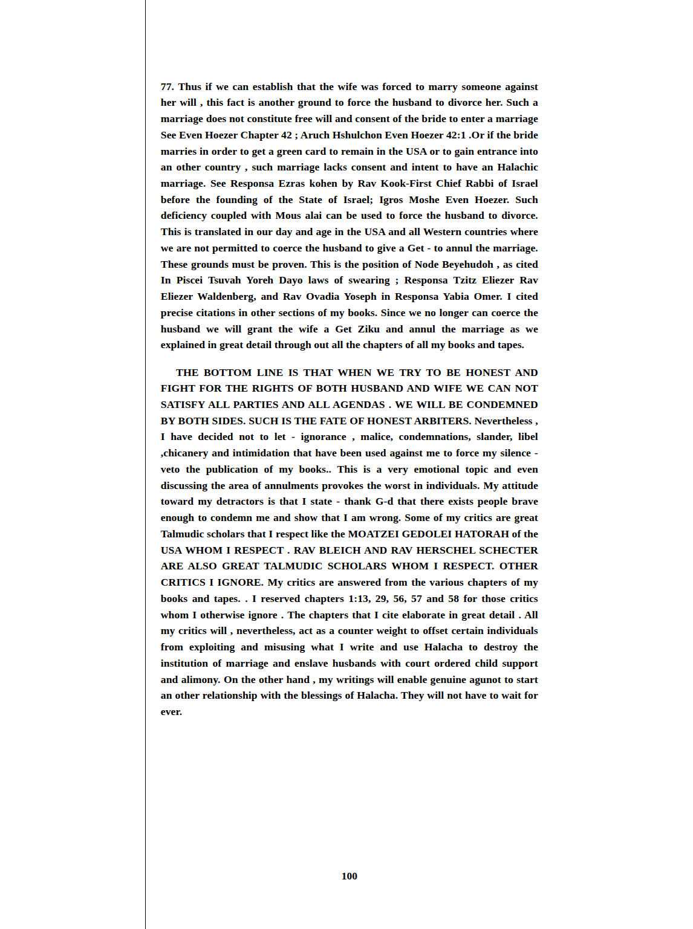77. Thus if we can establish that the wife was forced to marry someone against her will , this fact is another ground to force the husband to divorce her. Such a marriage does not constitute free will and consent of the bride to enter a marriage See Even Hoezer Chapter 42 ; Aruch Hshulchon Even Hoezer 42:1 .Or if the bride marries in order to get a green card to remain in the USA or to gain entrance into an other country , such marriage lacks consent and intent to have an Halachic marriage. See Responsa Ezras kohen by Rav Kook-First Chief Rabbi of Israel before the founding of the State of Israel; Igros Moshe Even Hoezer. Such deficiency coupled with Mous alai can be used to force the husband to divorce. This is translated in our day and age in the USA and all Western countries where we are not permitted to coerce the husband to give a Get - to annul the marriage. These grounds must be proven. This is the position of Node Beyehudoh , as cited In Piscei Tsuvah Yoreh Dayo laws of swearing ; Responsa Tzitz Eliezer Rav Eliezer Waldenberg, and Rav Ovadia Yoseph in Responsa Yabia Omer. I cited precise citations in other sections of my books. Since we no longer can coerce the husband we will grant the wife a Get Ziku and annul the marriage as we explained in great detail through out all the chapters of all my books and tapes.
THE BOTTOM LINE IS THAT WHEN WE TRY TO BE HONEST AND FIGHT FOR THE RIGHTS OF BOTH HUSBAND AND WIFE WE CAN NOT SATISFY ALL PARTIES AND ALL AGENDAS . WE WILL BE CONDEMNED BY BOTH SIDES. SUCH IS THE FATE OF HONEST ARBITERS. Nevertheless , I have decided not to let - ignorance , malice, condemnations, slander, libel ,chicanery and intimidation that have been used against me to force my silence -veto the publication of my books.. This is a very emotional topic and even discussing the area of annulments provokes the worst in individuals. My attitude toward my detractors is that I state - thank G-d that there exists people brave enough to condemn me and show that I am wrong. Some of my critics are great Talmudic scholars that I respect like the MOATZEI GEDOLEI HATORAH of the USA WHOM I RESPECT . RAV BLEICH AND RAV HERSCHEL SCHECTER ARE ALSO GREAT TALMUDIC SCHOLARS WHOM I RESPECT. OTHER CRITICS I IGNORE. My critics are answered from the various chapters of my books and tapes. . I reserved chapters 1:13, 29, 56, 57 and 58 for those critics whom I otherwise ignore . The chapters that I cite elaborate in great detail . All my critics will , nevertheless, act as a counter weight to offset certain individuals from exploiting and misusing what I write and use Halacha to destroy the institution of marriage and enslave husbands with court ordered child support and alimony. On the other hand , my writings will enable genuine agunot to start an other relationship with the blessings of Halacha. They will not have to wait for ever.
100